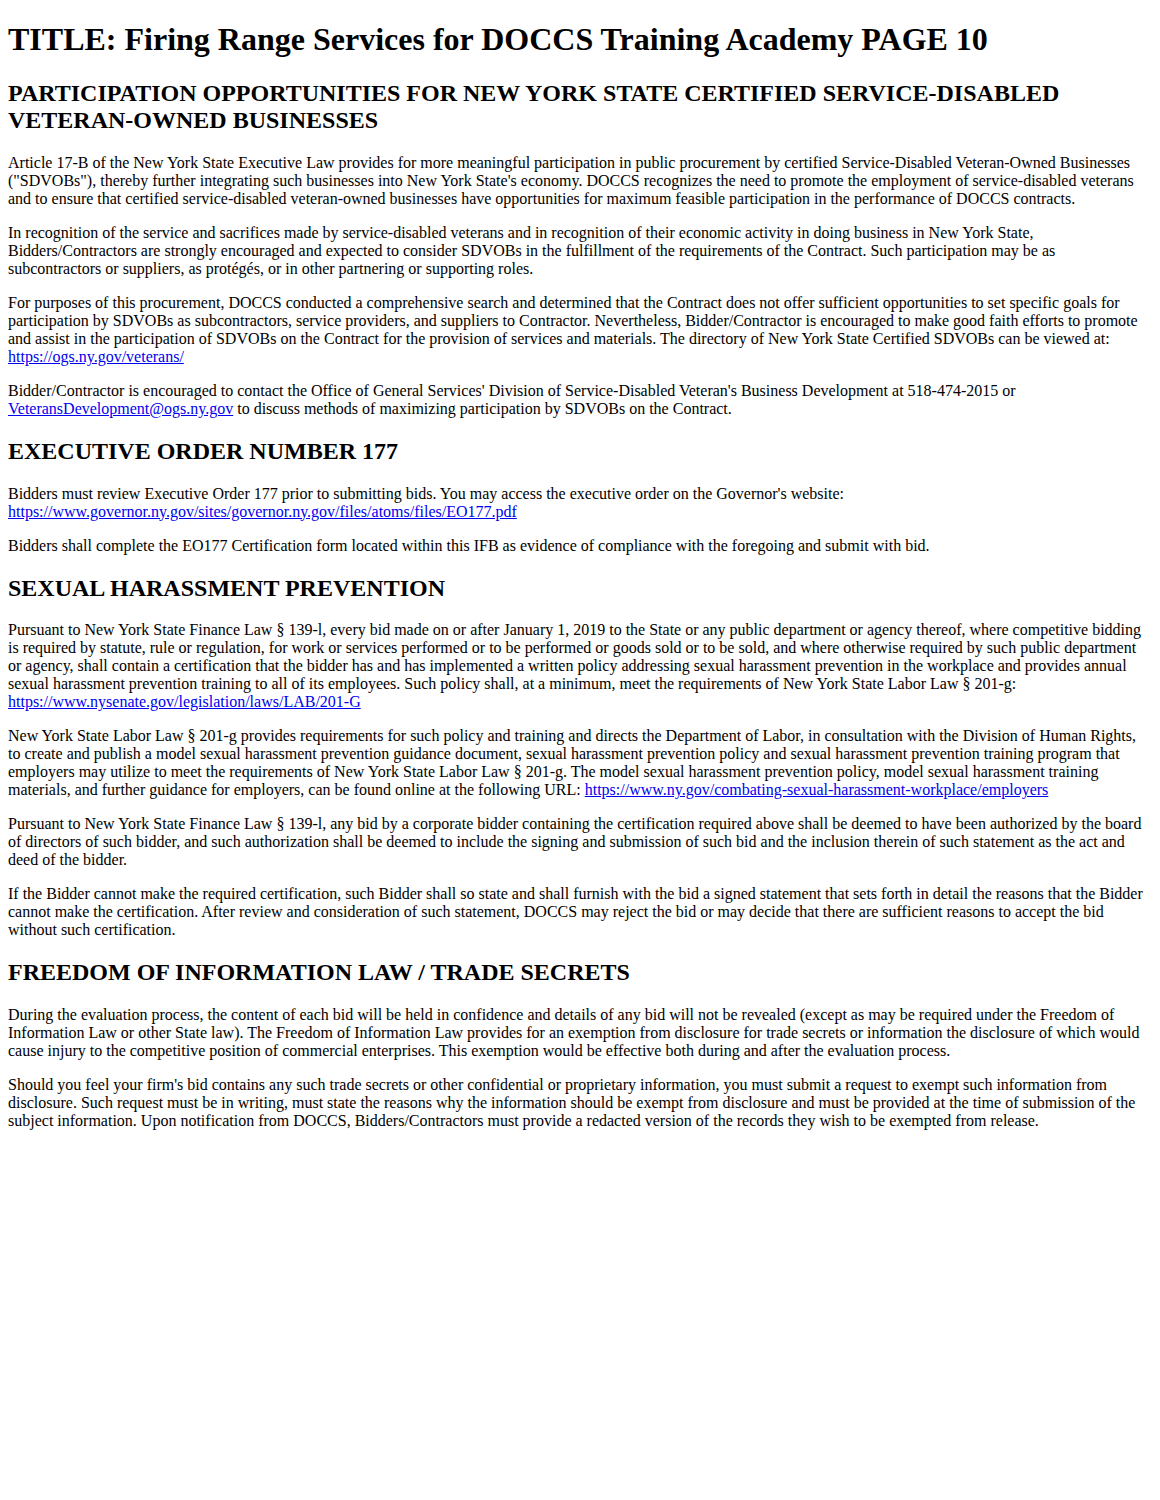TITLE: Firing Range Services for DOCCS Training Academy PAGE 10
PARTICIPATION OPPORTUNITIES FOR NEW YORK STATE CERTIFIED SERVICE-DISABLED VETERAN-OWNED BUSINESSES
Article 17-B of the New York State Executive Law provides for more meaningful participation in public procurement by certified Service-Disabled Veteran-Owned Businesses ("SDVOBs"), thereby further integrating such businesses into New York State's economy. DOCCS recognizes the need to promote the employment of service-disabled veterans and to ensure that certified service-disabled veteran-owned businesses have opportunities for maximum feasible participation in the performance of DOCCS contracts.
In recognition of the service and sacrifices made by service-disabled veterans and in recognition of their economic activity in doing business in New York State, Bidders/Contractors are strongly encouraged and expected to consider SDVOBs in the fulfillment of the requirements of the Contract. Such participation may be as subcontractors or suppliers, as protégés, or in other partnering or supporting roles.
For purposes of this procurement, DOCCS conducted a comprehensive search and determined that the Contract does not offer sufficient opportunities to set specific goals for participation by SDVOBs as subcontractors, service providers, and suppliers to Contractor. Nevertheless, Bidder/Contractor is encouraged to make good faith efforts to promote and assist in the participation of SDVOBs on the Contract for the provision of services and materials. The directory of New York State Certified SDVOBs can be viewed at: https://ogs.ny.gov/veterans/
Bidder/Contractor is encouraged to contact the Office of General Services' Division of Service-Disabled Veteran's Business Development at 518-474-2015 or VeteransDevelopment@ogs.ny.gov to discuss methods of maximizing participation by SDVOBs on the Contract.
EXECUTIVE ORDER NUMBER 177
Bidders must review Executive Order 177 prior to submitting bids. You may access the executive order on the Governor's website: https://www.governor.ny.gov/sites/governor.ny.gov/files/atoms/files/EO177.pdf
Bidders shall complete the EO177 Certification form located within this IFB as evidence of compliance with the foregoing and submit with bid.
SEXUAL HARASSMENT PREVENTION
Pursuant to New York State Finance Law § 139-l, every bid made on or after January 1, 2019 to the State or any public department or agency thereof, where competitive bidding is required by statute, rule or regulation, for work or services performed or to be performed or goods sold or to be sold, and where otherwise required by such public department or agency, shall contain a certification that the bidder has and has implemented a written policy addressing sexual harassment prevention in the workplace and provides annual sexual harassment prevention training to all of its employees. Such policy shall, at a minimum, meet the requirements of New York State Labor Law § 201-g: https://www.nysenate.gov/legislation/laws/LAB/201-G
New York State Labor Law § 201-g provides requirements for such policy and training and directs the Department of Labor, in consultation with the Division of Human Rights, to create and publish a model sexual harassment prevention guidance document, sexual harassment prevention policy and sexual harassment prevention training program that employers may utilize to meet the requirements of New York State Labor Law § 201-g. The model sexual harassment prevention policy, model sexual harassment training materials, and further guidance for employers, can be found online at the following URL: https://www.ny.gov/combating-sexual-harassment-workplace/employers
Pursuant to New York State Finance Law § 139-l, any bid by a corporate bidder containing the certification required above shall be deemed to have been authorized by the board of directors of such bidder, and such authorization shall be deemed to include the signing and submission of such bid and the inclusion therein of such statement as the act and deed of the bidder.
If the Bidder cannot make the required certification, such Bidder shall so state and shall furnish with the bid a signed statement that sets forth in detail the reasons that the Bidder cannot make the certification. After review and consideration of such statement, DOCCS may reject the bid or may decide that there are sufficient reasons to accept the bid without such certification.
FREEDOM OF INFORMATION LAW / TRADE SECRETS
During the evaluation process, the content of each bid will be held in confidence and details of any bid will not be revealed (except as may be required under the Freedom of Information Law or other State law). The Freedom of Information Law provides for an exemption from disclosure for trade secrets or information the disclosure of which would cause injury to the competitive position of commercial enterprises. This exemption would be effective both during and after the evaluation process.
Should you feel your firm's bid contains any such trade secrets or other confidential or proprietary information, you must submit a request to exempt such information from disclosure. Such request must be in writing, must state the reasons why the information should be exempt from disclosure and must be provided at the time of submission of the subject information. Upon notification from DOCCS, Bidders/Contractors must provide a redacted version of the records they wish to be exempted from release.